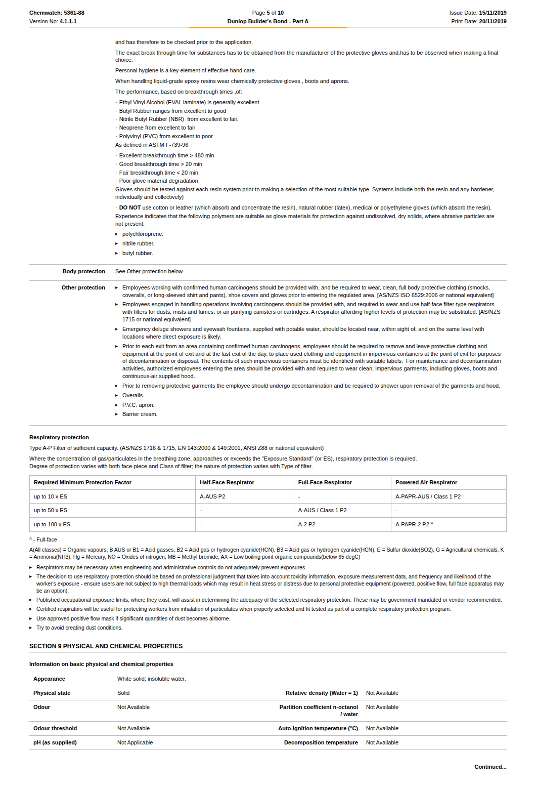Chemwatch: 5361-88
Version No: 4.1.1.1
Page 5 of 10
Dunlop Builder's Bond - Part A
Issue Date: 15/11/2019
Print Date: 20/11/2019
| | and has therefore to be checked prior to the application. The exact break through time for substances has to be obtained from the manufacturer of the protective gloves and.has to be observed when making a final choice. Personal hygiene is a key element of effective hand care. When handling liquid-grade epoxy resins wear chemically protective gloves , boots and aprons. The performance, based on breakthrough times ,of: Ethyl Vinyl Alcohol (EVAL laminate) is generally excellent Butyl Rubber ranges from excellent to good Nitrile Butyl Rubber (NBR) from excellent to fair. Neoprene from excellent to fair Polyvinyl (PVC) from excellent to poor As defined in ASTM F-739-96 Excellent breakthrough time > 480 min Good breakthrough time > 20 min Fair breakthrough time < 20 min Poor glove material degradation Gloves should be tested against each resin system prior to making a selection of the most suitable type. Systems include both the resin and any hardener, individually and collectively) DO NOT use cotton or leather (which absorb and concentrate the resin), natural rubber (latex), medical or polyethylene gloves (which absorb the resin). Experience indicates that the following polymers are suitable as glove materials for protection against undissolved, dry solids, where abrasive particles are not present. polychloroprene. nitrile rubber. butyl rubber. |
| Body protection | See Other protection below |
| Other protection | Employees working with confirmed human carcinogens should be provided with, and be required to wear, clean, full body protective clothing (smocks, coveralls, or long-sleeved shirt and pants), shoe covers and gloves prior to entering the regulated area. [AS/NZS ISO 6529:2006 or national equivalent] Employees engaged in handling operations involving carcinogens should be provided with, and required to wear and use half-face filter-type respirators with filters for dusts, mists and fumes, or air purifying canisters or cartridges. A respirator affording higher levels of protection may be substituted. [AS/NZS 1715 or national equivalent] Emergency deluge showers and eyewash fountains, supplied with potable water, should be located near, within sight of, and on the same level with locations where direct exposure is likely. Prior to each exit from an area containing confirmed human carcinogens, employees should be required to remove and leave protective clothing and equipment at the point of exit and at the last exit of the day, to place used clothing and equipment in impervious containers at the point of exit for purposes of decontamination or disposal. The contents of such impervious containers must be identified with suitable labels. For maintenance and decontamination activities, authorized employees entering the area should be provided with and required to wear clean, impervious garments, including gloves, boots and continuous-air supplied hood. Prior to removing protective garments the employee should undergo decontamination and be required to shower upon removal of the garments and hood. Overalls. P.V.C. apron. Barrier cream. |
Respiratory protection
Type A-P Filter of sufficient capacity. (AS/NZS 1716 & 1715, EN 143:2000 & 149:2001, ANSI Z88 or national equivalent)
Where the concentration of gas/particulates in the breathing zone, approaches or exceeds the "Exposure Standard" (or ES), respiratory protection is required.
Degree of protection varies with both face-piece and Class of filter; the nature of protection varies with Type of filter.
| Required Minimum Protection Factor | Half-Face Respirator | Full-Face Respirator | Powered Air Respirator |
| --- | --- | --- | --- |
| up to 10 x ES | A-AUS P2 | - | A-PAPR-AUS / Class 1 P2 |
| up to 50 x ES | - | A-AUS / Class 1 P2 | - |
| up to 100 x ES | - | A-2 P2 | A-PAPR-2 P2 ^ |
^ - Full-face
A(All classes) = Organic vapours, B AUS or B1 = Acid gasses, B2 = Acid gas or hydrogen cyanide(HCN), B3 = Acid gas or hydrogen cyanide(HCN), E = Sulfur dioxide(SO2), G = Agricultural chemicals, K = Ammonia(NH3), Hg = Mercury, NO = Oxides of nitrogen, MB = Methyl bromide, AX = Low boiling point organic compounds(below 65 degC)
Respirators may be necessary when engineering and administrative controls do not adequately prevent exposures.
The decision to use respiratory protection should be based on professional judgment that takes into account toxicity information, exposure measurement data, and frequency and likelihood of the worker's exposure - ensure users are not subject to high thermal loads which may result in heat stress or distress due to personal protective equipment (powered, positive flow, full face apparatus may be an option).
Published occupational exposure limits, where they exist, will assist in determining the adequacy of the selected respiratory protection. These may be government mandated or vendor recommended.
Certified respirators will be useful for protecting workers from inhalation of particulates when properly selected and fit tested as part of a complete respiratory protection program.
Use approved positive flow mask if significant quantities of dust becomes airborne.
Try to avoid creating dust conditions.
SECTION 9 PHYSICAL AND CHEMICAL PROPERTIES
Information on basic physical and chemical properties
| Appearance | White solid; insoluble water. |
| Physical state | Solid | Relative density (Water = 1) | Not Available |
| Odour | Not Available | Partition coefficient n-octanol / water | Not Available |
| Odour threshold | Not Available | Auto-ignition temperature (°C) | Not Available |
| pH (as supplied) | Not Applicable | Decomposition temperature | Not Available |
Continued...